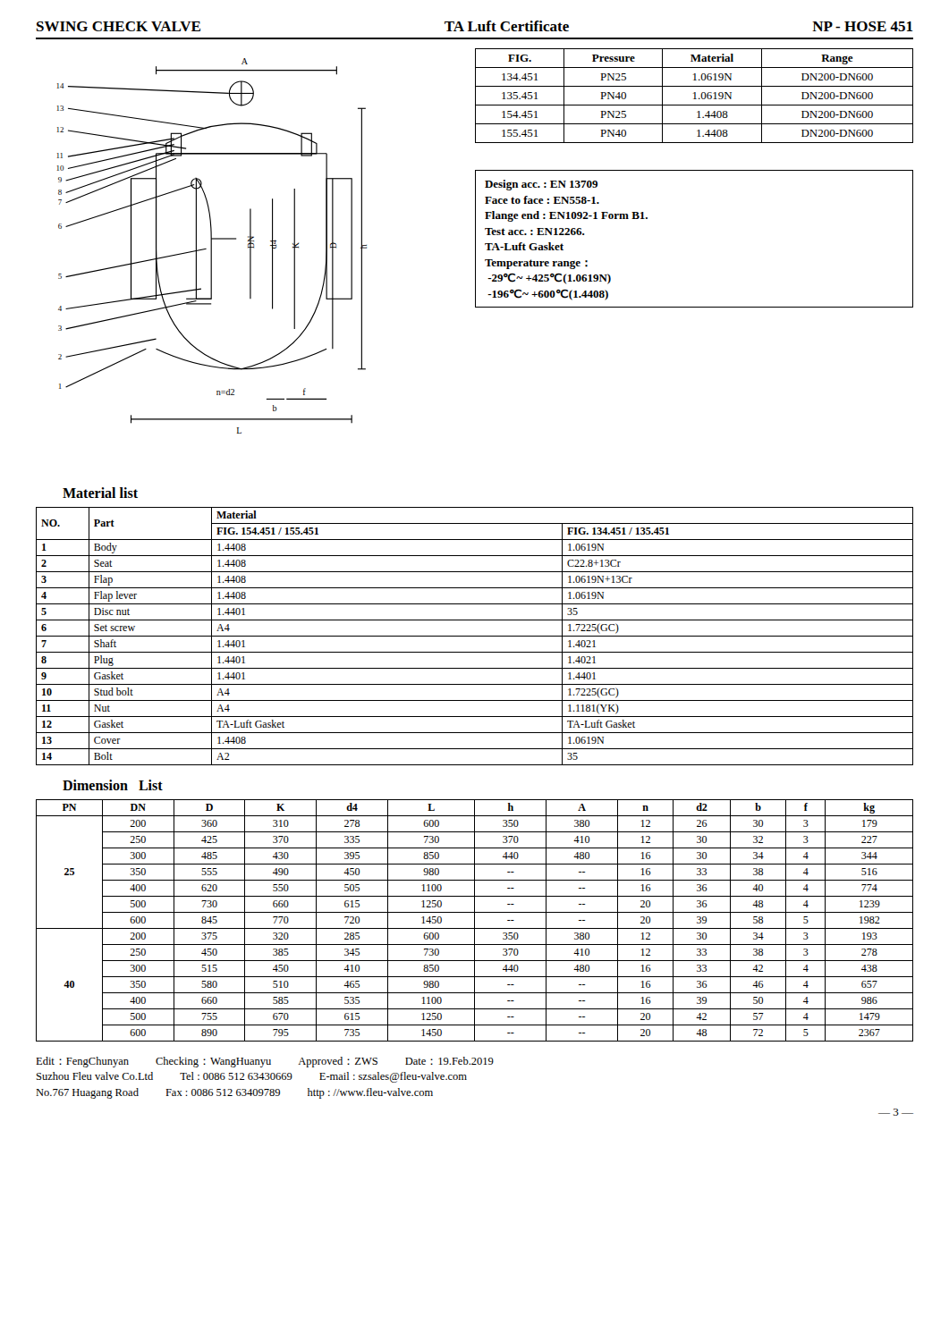SWING CHECK VALVE
TA Luft Certificate
NP - HOSE 451
A 14 13 12 11 10 9 8 7 6 5 4 3 2 1 h D K d4 DN L f b n=d2
| FIG. | Pressure | Material | Range |
| --- | --- | --- | --- |
| 134.451 | PN25 | 1.0619N | DN200-DN600 |
| 135.451 | PN40 | 1.0619N | DN200-DN600 |
| 154.451 | PN25 | 1.4408 | DN200-DN600 |
| 155.451 | PN40 | 1.4408 | DN200-DN600 |
Design acc. : EN 13709
Face to face : EN558-1.
Flange end : EN1092-1 Form B1.
Test acc. : EN12266.
TA-Luft Gasket
Temperature range：
-29℃~ +425℃(1.0619N)
-196℃~ +600℃(1.4408)
Material list
| NO. | Part | Material |
| --- | --- | --- |
| FIG. 154.451 / 155.451 | FIG. 134.451 / 135.451 |
| 1 | Body | 1.4408 | 1.0619N |
| 2 | Seat | 1.4408 | C22.8+13Cr |
| 3 | Flap | 1.4408 | 1.0619N+13Cr |
| 4 | Flap lever | 1.4408 | 1.0619N |
| 5 | Disc nut | 1.4401 | 35 |
| 6 | Set screw | A4 | 1.7225(GC) |
| 7 | Shaft | 1.4401 | 1.4021 |
| 8 | Plug | 1.4401 | 1.4021 |
| 9 | Gasket | 1.4401 | 1.4401 |
| 10 | Stud bolt | A4 | 1.7225(GC) |
| 11 | Nut | A4 | 1.1181(YK) |
| 12 | Gasket | TA-Luft Gasket | TA-Luft Gasket |
| 13 | Cover | 1.4408 | 1.0619N |
| 14 | Bolt | A2 | 35 |
Dimension List
| PN | DN | D | K | d4 | L | h | A | n | d2 | b | f | kg |
| --- | --- | --- | --- | --- | --- | --- | --- | --- | --- | --- | --- | --- |
| 25 | 200 | 360 | 310 | 278 | 600 | 350 | 380 | 12 | 26 | 30 | 3 | 179 |
| 250 | 425 | 370 | 335 | 730 | 370 | 410 | 12 | 30 | 32 | 3 | 227 |
| 300 | 485 | 430 | 395 | 850 | 440 | 480 | 16 | 30 | 34 | 4 | 344 |
| 350 | 555 | 490 | 450 | 980 | -- | -- | 16 | 33 | 38 | 4 | 516 |
| 400 | 620 | 550 | 505 | 1100 | -- | -- | 16 | 36 | 40 | 4 | 774 |
| 500 | 730 | 660 | 615 | 1250 | -- | -- | 20 | 36 | 48 | 4 | 1239 |
| 600 | 845 | 770 | 720 | 1450 | -- | -- | 20 | 39 | 58 | 5 | 1982 |
| 40 | 200 | 375 | 320 | 285 | 600 | 350 | 380 | 12 | 30 | 34 | 3 | 193 |
| 250 | 450 | 385 | 345 | 730 | 370 | 410 | 12 | 33 | 38 | 3 | 278 |
| 300 | 515 | 450 | 410 | 850 | 440 | 480 | 16 | 33 | 42 | 4 | 438 |
| 350 | 580 | 510 | 465 | 980 | -- | -- | 16 | 36 | 46 | 4 | 657 |
| 400 | 660 | 585 | 535 | 1100 | -- | -- | 16 | 39 | 50 | 4 | 986 |
| 500 | 755 | 670 | 615 | 1250 | -- | -- | 20 | 42 | 57 | 4 | 1479 |
| 600 | 890 | 795 | 735 | 1450 | -- | -- | 20 | 48 | 72 | 5 | 2367 |
Edit：FengChunyan Checking：WangHuanyu Approved：ZWS Date：19.Feb.2019
Suzhou Fleu valve Co.Ltd Tel : 0086 512 63430669 E-mail : szsales@fleu-valve.com
No.767 Huagang Road Fax : 0086 512 63409789 http : //www.fleu-valve.com
— 3 —